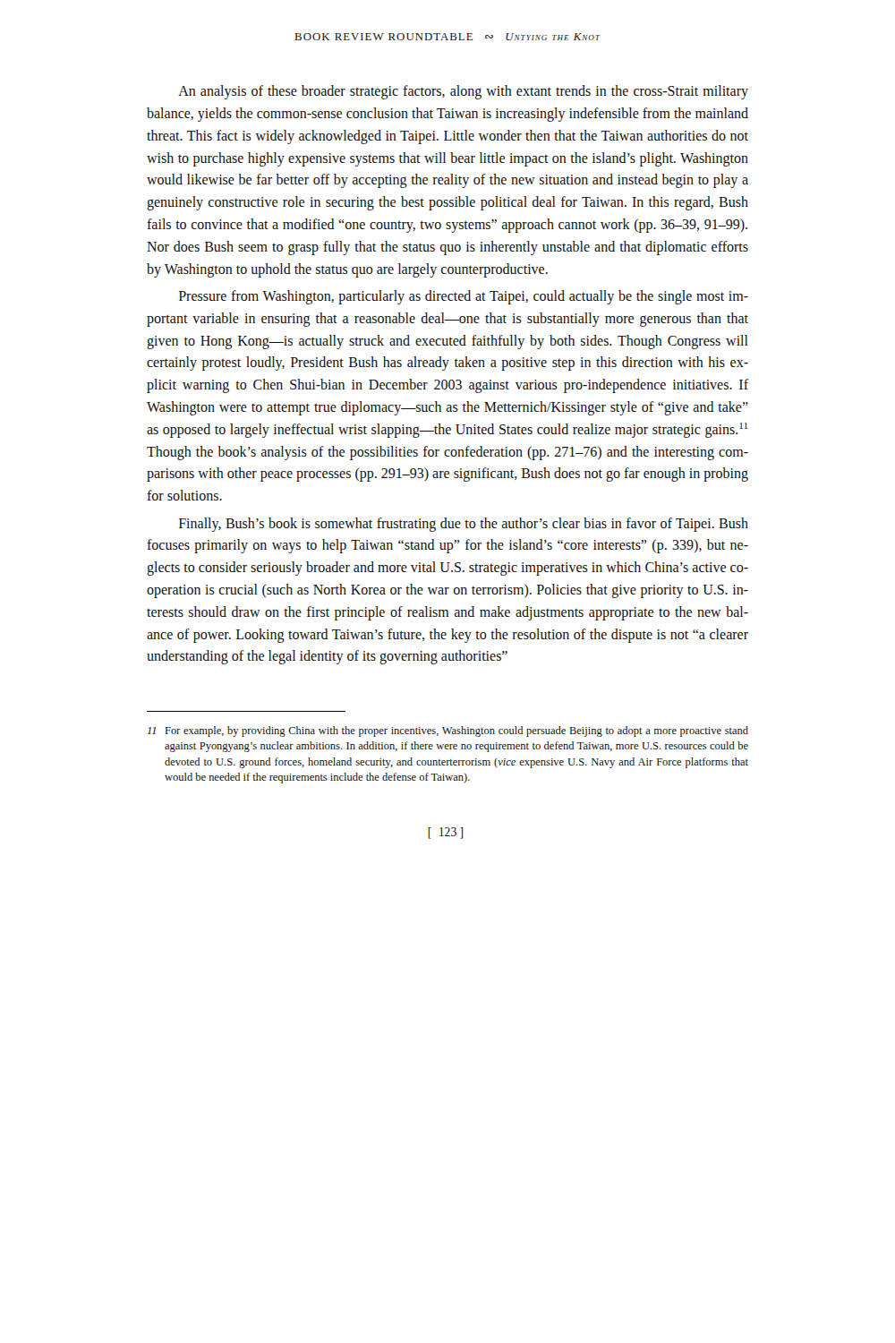BOOK REVIEW ROUNDTABLE ∾ Untying the Knot
An analysis of these broader strategic factors, along with extant trends in the cross-Strait military balance, yields the common-sense conclusion that Taiwan is increasingly indefensible from the mainland threat. This fact is widely acknowledged in Taipei. Little wonder then that the Taiwan authorities do not wish to purchase highly expensive systems that will bear little impact on the island’s plight. Washington would likewise be far better off by accepting the reality of the new situation and instead begin to play a genuinely constructive role in securing the best possible political deal for Taiwan. In this regard, Bush fails to convince that a modified “one country, two systems” approach cannot work (pp. 36–39, 91–99). Nor does Bush seem to grasp fully that the status quo is inherently unstable and that diplomatic efforts by Washington to uphold the status quo are largely counterproductive.
Pressure from Washington, particularly as directed at Taipei, could actually be the single most important variable in ensuring that a reasonable deal—one that is substantially more generous than that given to Hong Kong—is actually struck and executed faithfully by both sides. Though Congress will certainly protest loudly, President Bush has already taken a positive step in this direction with his explicit warning to Chen Shui-bian in December 2003 against various pro-independence initiatives. If Washington were to attempt true diplomacy—such as the Metternich/Kissinger style of “give and take” as opposed to largely ineffectual wrist slapping—the United States could realize major strategic gains.11 Though the book’s analysis of the possibilities for confederation (pp. 271–76) and the interesting comparisons with other peace processes (pp. 291–93) are significant, Bush does not go far enough in probing for solutions.
Finally, Bush’s book is somewhat frustrating due to the author’s clear bias in favor of Taipei. Bush focuses primarily on ways to help Taiwan “stand up” for the island’s “core interests” (p. 339), but neglects to consider seriously broader and more vital U.S. strategic imperatives in which China’s active cooperation is crucial (such as North Korea or the war on terrorism). Policies that give priority to U.S. interests should draw on the first principle of realism and make adjustments appropriate to the new balance of power. Looking toward Taiwan’s future, the key to the resolution of the dispute is not “a clearer understanding of the legal identity of its governing authorities”
11 For example, by providing China with the proper incentives, Washington could persuade Beijing to adopt a more proactive stand against Pyongyang’s nuclear ambitions. In addition, if there were no requirement to defend Taiwan, more U.S. resources could be devoted to U.S. ground forces, homeland security, and counterterrorism (vice expensive U.S. Navy and Air Force platforms that would be needed if the requirements include the defense of Taiwan).
[ 123 ]